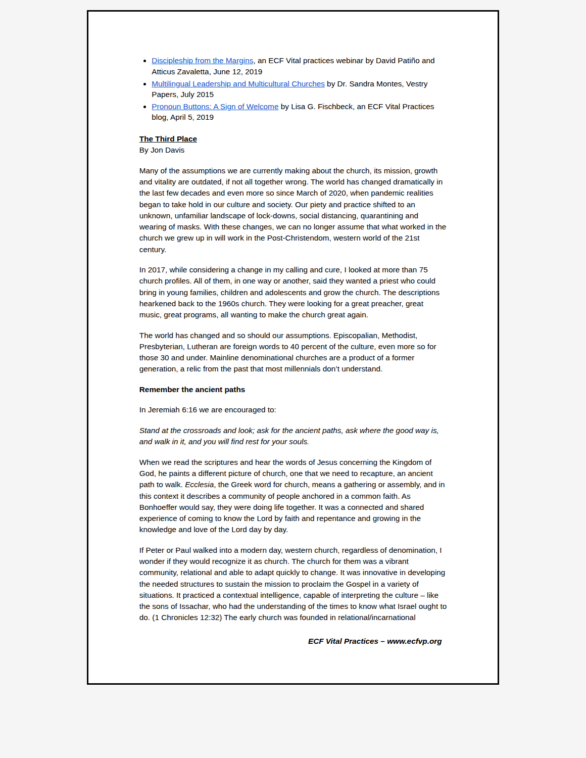Discipleship from the Margins, an ECF Vital practices webinar by David Patiño and Atticus Zavaletta, June 12, 2019
Multilingual Leadership and Multicultural Churches by Dr. Sandra Montes, Vestry Papers, July 2015
Pronoun Buttons: A Sign of Welcome by Lisa G. Fischbeck, an ECF Vital Practices blog, April 5, 2019
The Third Place
By Jon Davis
Many of the assumptions we are currently making about the church, its mission, growth and vitality are outdated, if not all together wrong. The world has changed dramatically in the last few decades and even more so since March of 2020, when pandemic realities began to take hold in our culture and society. Our piety and practice shifted to an unknown, unfamiliar landscape of lock-downs, social distancing, quarantining and wearing of masks. With these changes, we can no longer assume that what worked in the church we grew up in will work in the Post-Christendom, western world of the 21st century.
In 2017, while considering a change in my calling and cure, I looked at more than 75 church profiles. All of them, in one way or another, said they wanted a priest who could bring in young families, children and adolescents and grow the church. The descriptions hearkened back to the 1960s church. They were looking for a great preacher, great music, great programs, all wanting to make the church great again.
The world has changed and so should our assumptions. Episcopalian, Methodist, Presbyterian, Lutheran are foreign words to 40 percent of the culture, even more so for those 30 and under. Mainline denominational churches are a product of a former generation, a relic from the past that most millennials don’t understand.
Remember the ancient paths
In Jeremiah 6:16 we are encouraged to:
Stand at the crossroads and look; ask for the ancient paths, ask where the good way is, and walk in it, and you will find rest for your souls.
When we read the scriptures and hear the words of Jesus concerning the Kingdom of God, he paints a different picture of church, one that we need to recapture, an ancient path to walk. Ecclesia, the Greek word for church, means a gathering or assembly, and in this context it describes a community of people anchored in a common faith. As Bonhoeffer would say, they were doing life together. It was a connected and shared experience of coming to know the Lord by faith and repentance and growing in the knowledge and love of the Lord day by day.
If Peter or Paul walked into a modern day, western church, regardless of denomination, I wonder if they would recognize it as church. The church for them was a vibrant community, relational and able to adapt quickly to change. It was innovative in developing the needed structures to sustain the mission to proclaim the Gospel in a variety of situations. It practiced a contextual intelligence, capable of interpreting the culture – like the sons of Issachar, who had the understanding of the times to know what Israel ought to do. (1 Chronicles 12:32) The early church was founded in relational/incarnational
ECF Vital Practices – www.ecfvp.org